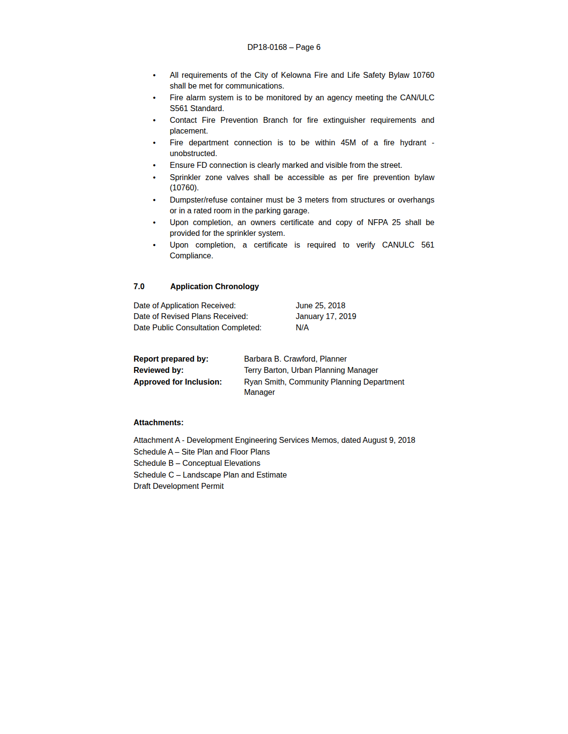DP18-0168 – Page 6
All requirements of the City of Kelowna Fire and Life Safety Bylaw 10760 shall be met for communications.
Fire alarm system is to be monitored by an agency meeting the CAN/ULC S561 Standard.
Contact Fire Prevention Branch for fire extinguisher requirements and placement.
Fire department connection is to be within 45M of a fire hydrant - unobstructed.
Ensure FD connection is clearly marked and visible from the street.
Sprinkler zone valves shall be accessible as per fire prevention bylaw (10760).
Dumpster/refuse container must be 3 meters from structures or overhangs or in a rated room in the parking garage.
Upon completion, an owners certificate and copy of NFPA 25 shall be provided for the sprinkler system.
Upon completion, a certificate is required to verify CANULC 561 Compliance.
7.0 Application Chronology
| Date of Application Received: | June 25, 2018 |
| Date of Revised Plans Received: | January 17, 2019 |
| Date Public Consultation Completed: | N/A |
| Report prepared by: | Barbara B. Crawford, Planner |
| Reviewed by: | Terry Barton, Urban Planning Manager |
| Approved for Inclusion: | Ryan Smith, Community Planning Department Manager |
Attachments:
Attachment A - Development Engineering Services Memos, dated August 9, 2018
Schedule A – Site Plan and Floor Plans
Schedule B – Conceptual Elevations
Schedule C – Landscape Plan and Estimate
Draft Development Permit